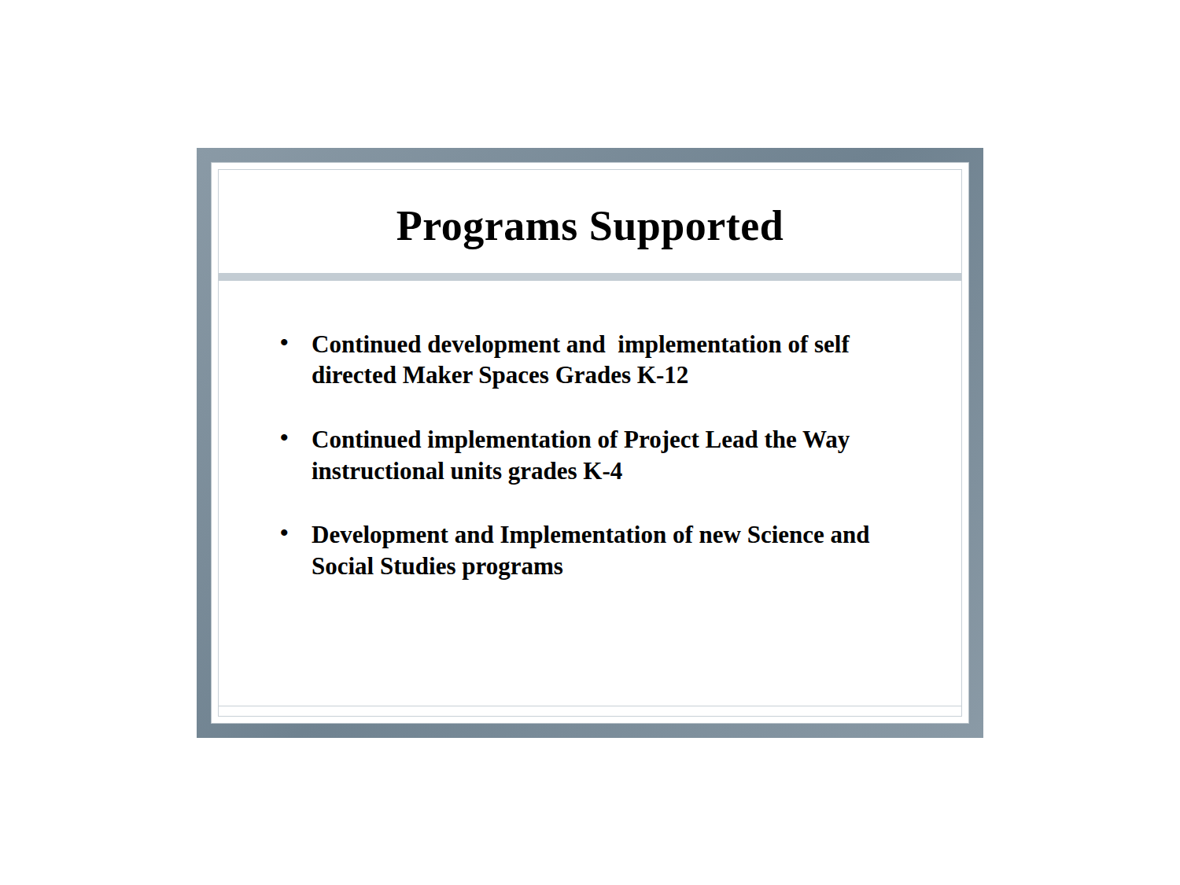Programs Supported
Continued development and implementation of self directed Maker Spaces Grades K-12
Continued implementation of Project Lead the Way instructional units grades K-4
Development and Implementation of new Science and Social Studies programs